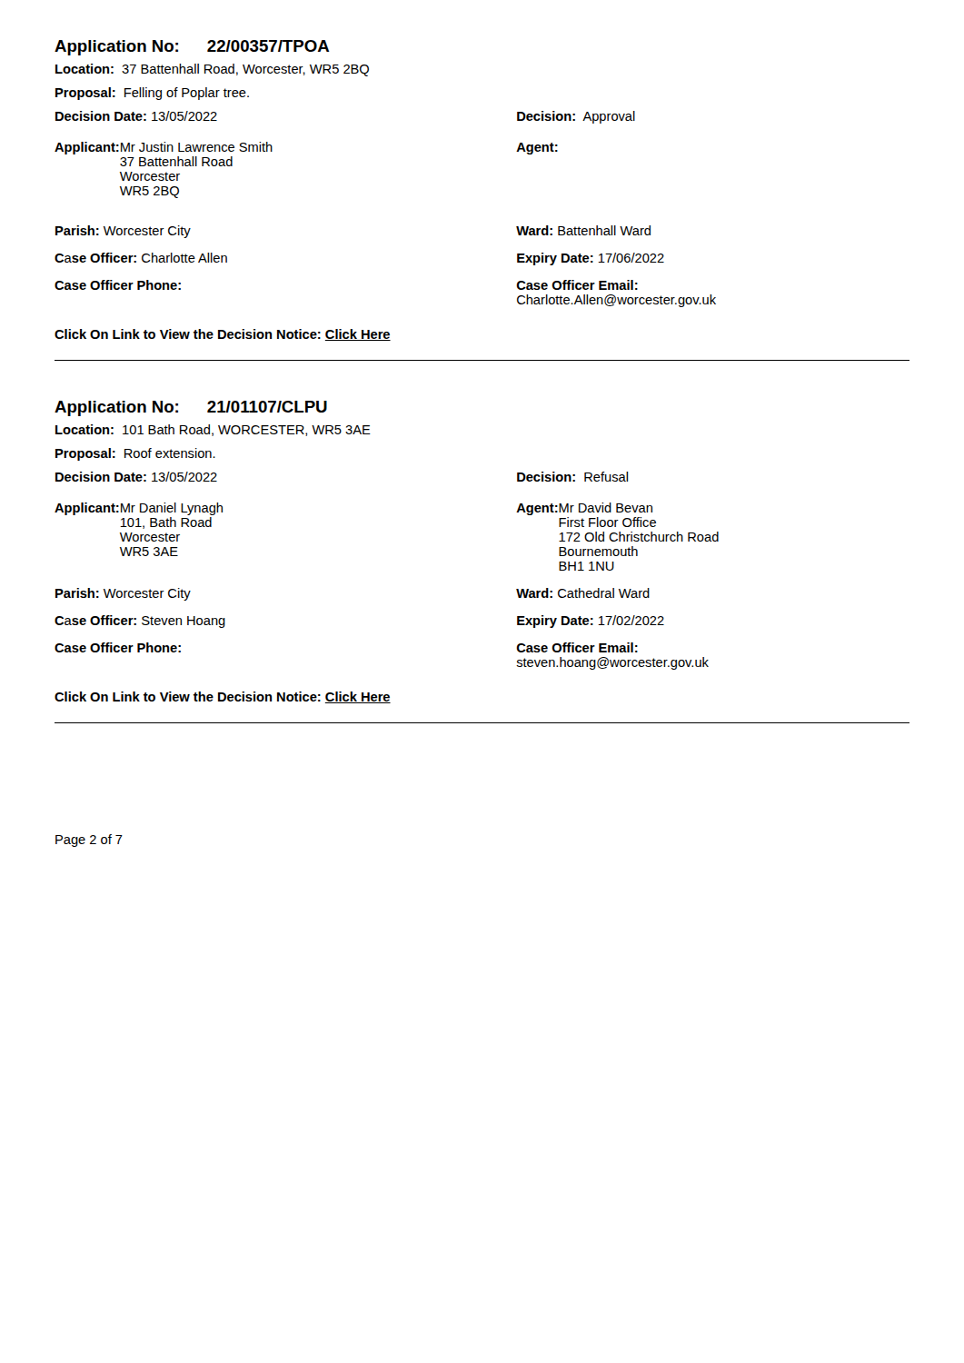Application No:22/00357/TPOA
Location: 37 Battenhall Road, Worcester, WR5 2BQ
Proposal: Felling of Poplar tree.
| Decision Date: 13/05/2022 | Decision: Approval |
| / Applicant: / Mr Justin Lawrence Smith / / / 37 Battenhall Road Worcester WR5 2BQ / | Agent: |
| Parish: Worcester City | Ward: Battenhall Ward |
| C a se Officer: Charlotte Allen | Expiry Date: 17/06/2022 |
| Case Officer Phone: | Case Officer Email: Charlotte.Allen@worcester.gov.uk |
Click On Link to View the Decision Notice: Click Here
Application No:21/01107/CLPU
Location: 101 Bath Road, WORCESTER, WR5 3AE
Proposal: Roof extension.
| Decision Date: 13/05/2022 | Decision: Refusal |
| / Applicant: / Mr Daniel Lynagh / / / 101, Bath Road Worcester WR5 3AE / | / Agent: / Mr David Bevan / / / First Floor Office 172 Old Christchurch Road Bournemouth BH1 1NU / |
| Parish: Worcester City | Ward: Cathedral Ward |
| C a se Officer: Steven Hoang | Expiry Date: 17/02/2022 |
| Case Officer Phone: | Case Officer Email: steven.hoang@worcester.gov.uk |
Click On Link to View the Decision Notice: Click Here
Page 2 of 7